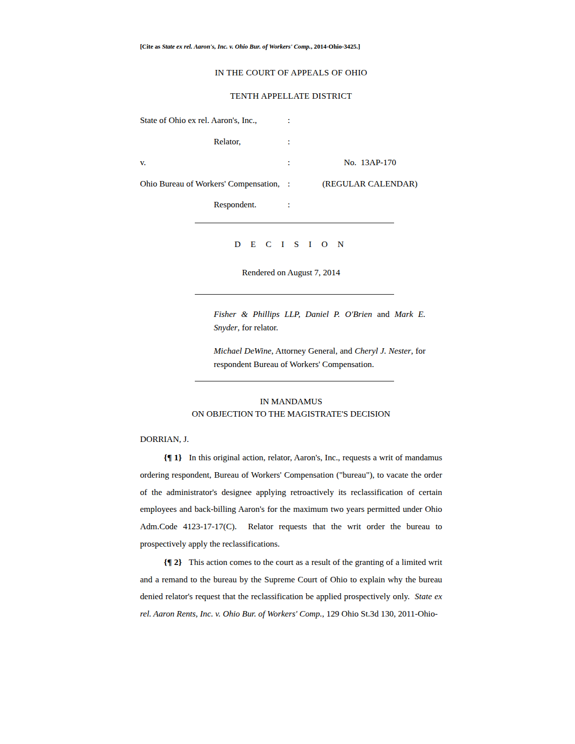[Cite as State ex rel. Aaron's, Inc. v. Ohio Bur. of Workers' Comp., 2014-Ohio-3425.]
IN THE COURT OF APPEALS OF OHIO
TENTH APPELLATE DISTRICT
| State of Ohio ex rel. Aaron's, Inc., | : | |
| Relator, | : | |
| v. | : | No. 13AP-170 |
| Ohio Bureau of Workers' Compensation, | : | (REGULAR CALENDAR) |
| Respondent. | : | |
D E C I S I O N
Rendered on August 7, 2014
Fisher & Phillips LLP, Daniel P. O'Brien and Mark E. Snyder, for relator.
Michael DeWine, Attorney General, and Cheryl J. Nester, for respondent Bureau of Workers' Compensation.
IN MANDAMUS
ON OBJECTION TO THE MAGISTRATE'S DECISION
DORRIAN, J.
{¶ 1} In this original action, relator, Aaron's, Inc., requests a writ of mandamus ordering respondent, Bureau of Workers' Compensation ("bureau"), to vacate the order of the administrator's designee applying retroactively its reclassification of certain employees and back-billing Aaron's for the maximum two years permitted under Ohio Adm.Code 4123-17-17(C). Relator requests that the writ order the bureau to prospectively apply the reclassifications.
{¶ 2} This action comes to the court as a result of the granting of a limited writ and a remand to the bureau by the Supreme Court of Ohio to explain why the bureau denied relator's request that the reclassification be applied prospectively only. State ex rel. Aaron Rents, Inc. v. Ohio Bur. of Workers' Comp., 129 Ohio St.3d 130, 2011-Ohio-